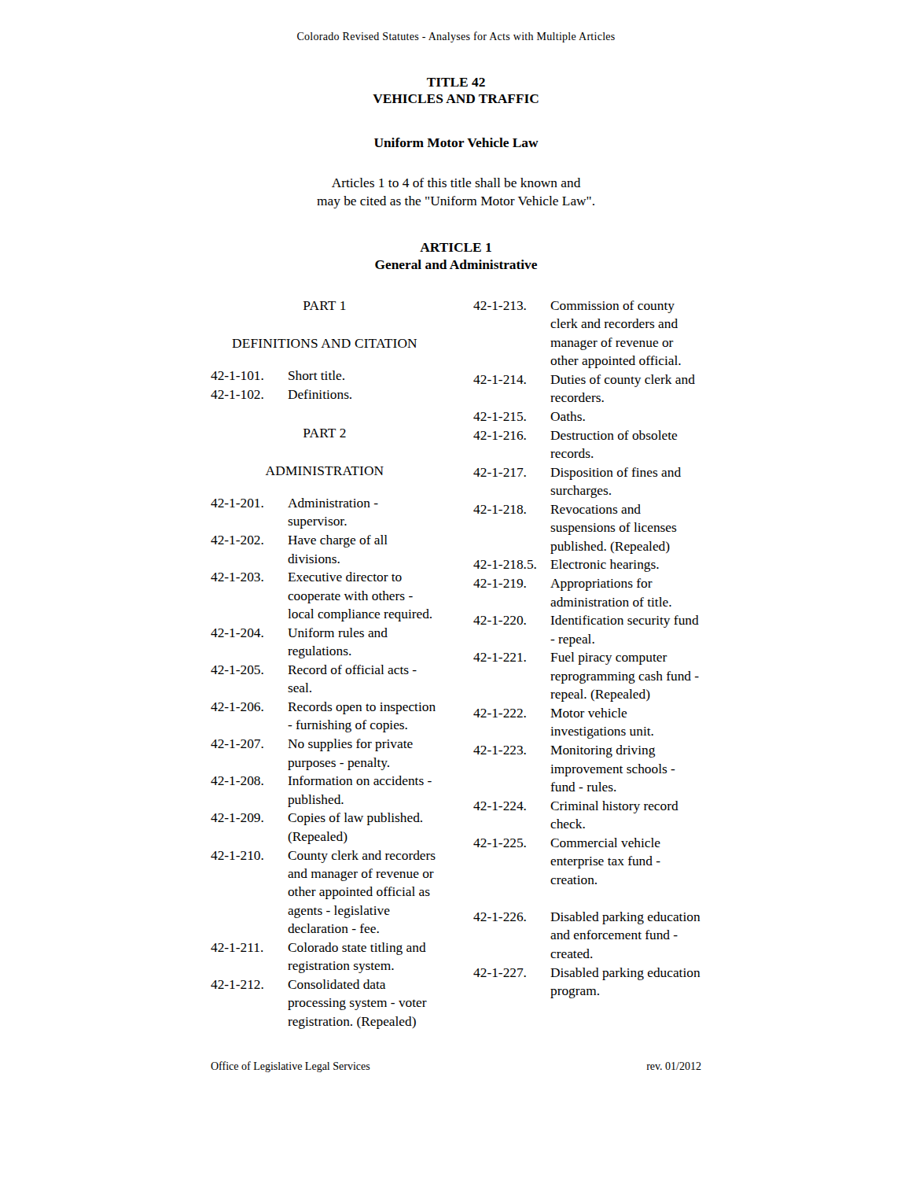Colorado Revised Statutes - Analyses for Acts with Multiple Articles
TITLE 42
VEHICLES AND TRAFFIC
Uniform Motor Vehicle Law
Articles 1 to 4 of this title shall be known and
may be cited as the "Uniform Motor Vehicle Law".
ARTICLE 1
General and Administrative
PART 1
DEFINITIONS AND CITATION
| 42-1-101. | Short title. |
| 42-1-102. | Definitions. |
PART 2
ADMINISTRATION
| 42-1-201. | Administration - supervisor. |
| 42-1-202. | Have charge of all divisions. |
| 42-1-203. | Executive director to cooperate with others - local compliance required. |
| 42-1-204. | Uniform rules and regulations. |
| 42-1-205. | Record of official acts - seal. |
| 42-1-206. | Records open to inspection - furnishing of copies. |
| 42-1-207. | No supplies for private purposes - penalty. |
| 42-1-208. | Information on accidents - published. |
| 42-1-209. | Copies of law published. (Repealed) |
| 42-1-210. | County clerk and recorders and manager of revenue or other appointed official as agents - legislative declaration - fee. |
| 42-1-211. | Colorado state titling and registration system. |
| 42-1-212. | Consolidated data processing system - voter registration. (Repealed) |
| 42-1-213. | Commission of county clerk and recorders and manager of revenue or other appointed official. |
| 42-1-214. | Duties of county clerk and recorders. |
| 42-1-215. | Oaths. |
| 42-1-216. | Destruction of obsolete records. |
| 42-1-217. | Disposition of fines and surcharges. |
| 42-1-218. | Revocations and suspensions of licenses published. (Repealed) |
| 42-1-218.5. | Electronic hearings. |
| 42-1-219. | Appropriations for administration of title. |
| 42-1-220. | Identification security fund - repeal. |
| 42-1-221. | Fuel piracy computer reprogramming cash fund - repeal. (Repealed) |
| 42-1-222. | Motor vehicle investigations unit. |
| 42-1-223. | Monitoring driving improvement schools - fund - rules. |
| 42-1-224. | Criminal history record check. |
| 42-1-225. | Commercial vehicle enterprise tax fund - creation. |
| 42-1-226. | Disabled parking education and enforcement fund - created. |
| 42-1-227. | Disabled parking education program. |
Office of Legislative Legal Services
rev. 01/2012